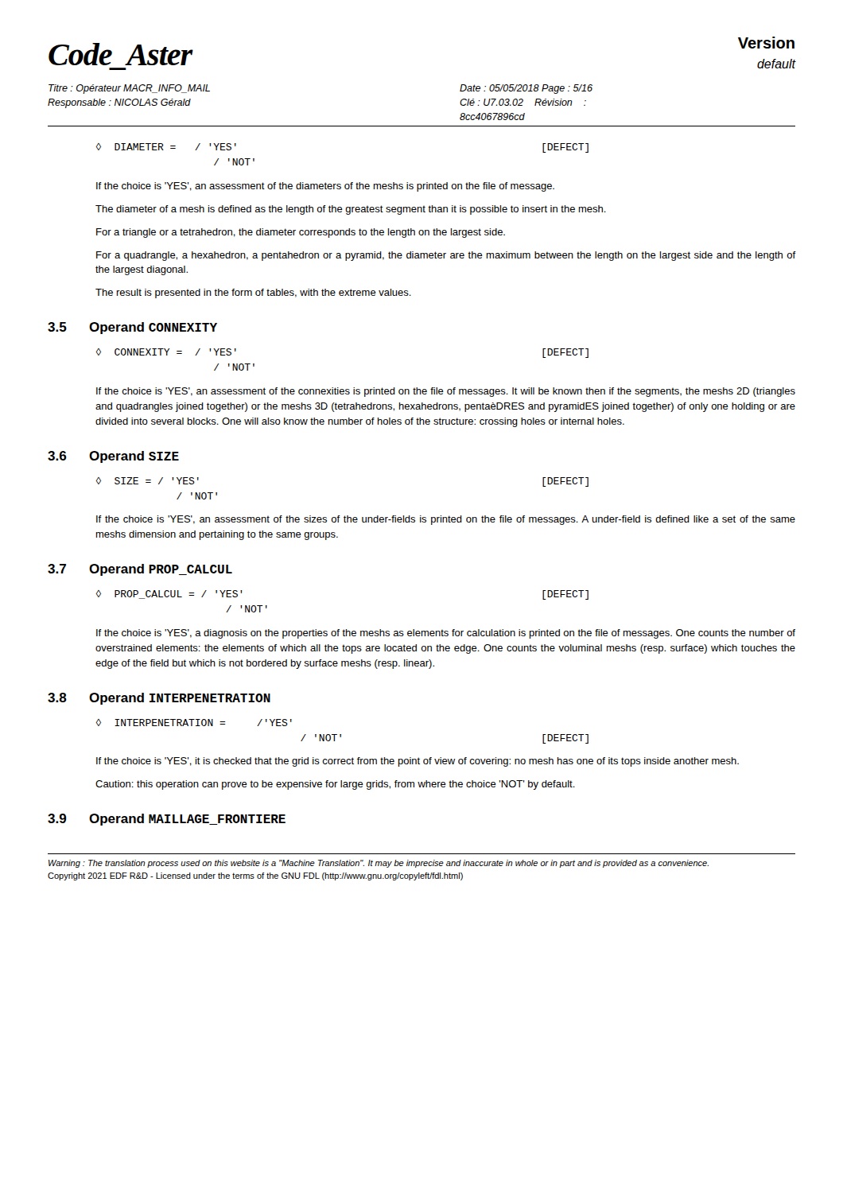Code_Aster
Version
default
| Titre : Opérateur MACR_INFO_MAIL | Date : 05/05/2018 Page : 5/16 |
| Responsable : NICOLAS Gérald | Clé : U7.03.02 Révision : |
| | 8cc4067896cd |
◊ DIAMETER = / 'YES'[DEFECT]
/ 'NOT'
If the choice is 'YES', an assessment of the diameters of the meshs is printed on the file of message.
The diameter of a mesh is defined as the length of the greatest segment than it is possible to insert in the mesh.
For a triangle or a tetrahedron, the diameter corresponds to the length on the largest side.
For a quadrangle, a hexahedron, a pentahedron or a pyramid, the diameter are the maximum between the length on the largest side and the length of the largest diagonal.
The result is presented in the form of tables, with the extreme values.
3.5 Operand CONNEXITY
◊ CONNEXITY = / 'YES'[DEFECT]
/ 'NOT'
If the choice is 'YES', an assessment of the connexities is printed on the file of messages. It will be known then if the segments, the meshs 2D (triangles and quadrangles joined together) or the meshs 3D (tetrahedrons, hexahedrons, pentaèDRES and pyramidES joined together) of only one holding or are divided into several blocks. One will also know the number of holes of the structure: crossing holes or internal holes.
3.6 Operand SIZE
◊ SIZE = / 'YES'[DEFECT]
/ 'NOT'
If the choice is 'YES', an assessment of the sizes of the under-fields is printed on the file of messages. A under-field is defined like a set of the same meshs dimension and pertaining to the same groups.
3.7 Operand PROP_CALCUL
◊ PROP_CALCUL = / 'YES'[DEFECT]
/ 'NOT'
If the choice is 'YES', a diagnosis on the properties of the meshs as elements for calculation is printed on the file of messages. One counts the number of overstrained elements: the elements of which all the tops are located on the edge. One counts the voluminal meshs (resp. surface) which touches the edge of the field but which is not bordered by surface meshs (resp. linear).
3.8 Operand INTERPENETRATION
◊ INTERPENETRATION = /'YES'
/ 'NOT'[DEFECT]
If the choice is 'YES', it is checked that the grid is correct from the point of view of covering: no mesh has one of its tops inside another mesh.
Caution: this operation can prove to be expensive for large grids, from where the choice 'NOT' by default.
3.9 Operand MAILLAGE_FRONTIERE
Warning : The translation process used on this website is a "Machine Translation". It may be imprecise and inaccurate in whole or in part and is provided as a convenience.
Copyright 2021 EDF R&D - Licensed under the terms of the GNU FDL (http://www.gnu.org/copyleft/fdl.html)